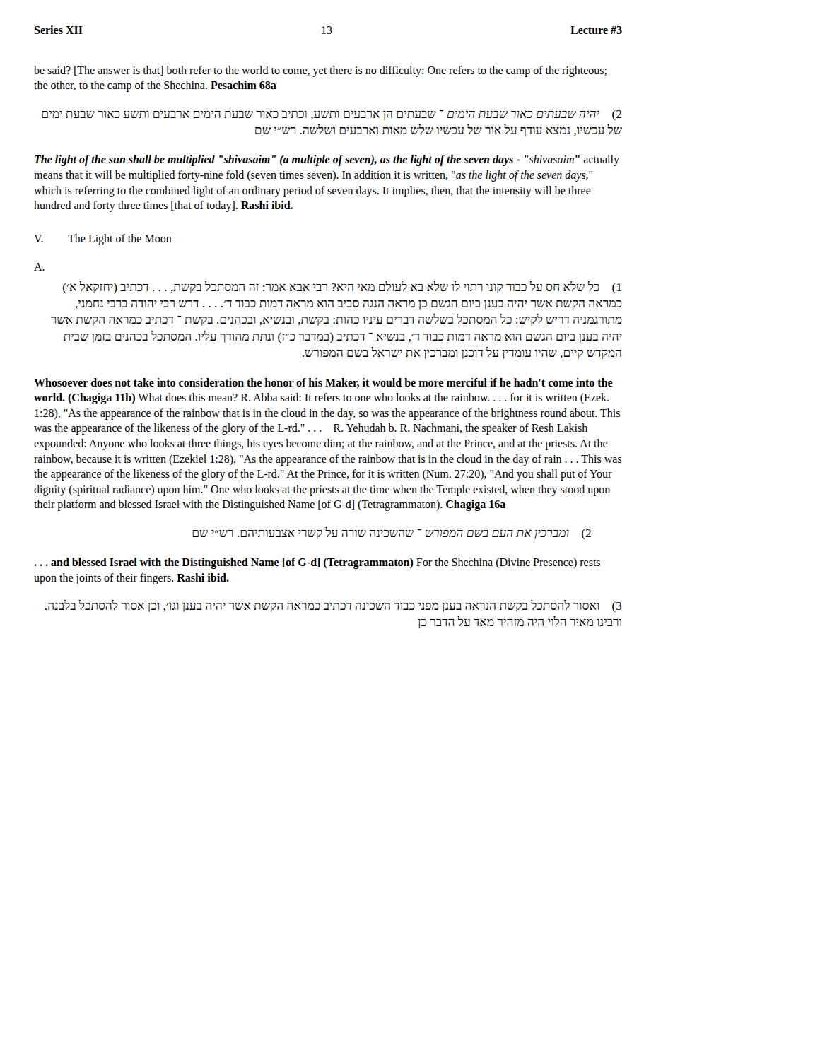Series XII 13 Lecture #3
be said? [The answer is that] both refer to the world to come, yet there is no difficulty: One refers to the camp of the righteous; the other, to the camp of the Shechina. Pesachim 68a
2) יהיה שבעתים כאור שבעת הימים ־ שבעתים הן ארבעים ותשע, וכתיב כאור שבעת הימים ארבעים ותשע כאור שבעת ימים של עכשיו, נמצא עודף על אור של עכשיו שלש מאות וארבעים ושלשה. רש״י שם
The light of the sun shall be multiplied "shivasaim" (a multiple of seven), as the light of the seven days - "shivasaim" actually means that it will be multiplied forty-nine fold (seven times seven). In addition it is written, "as the light of the seven days," which is referring to the combined light of an ordinary period of seven days. It implies, then, that the intensity will be three hundred and forty three times [that of today]. Rashi ibid.
V. The Light of the Moon
A.
1) כל שלא חס על כבוד קונו רתוי לו שלא בא לעולם מאי היא? רבי אבא אמר: זה המסתכל בקשת, . . . דכתיב (יחזקאל א׳) כמראה הקשת אשר יהיה בענן ביום הגשם כן מראה הנגה סביב הוא מראה דמות כבוד ד׳. . . . דרש רבי יהודה ברבי נחמני, מתורגמניה דריש לקיש: כל המסתכל בשלשה דברים עיניו כהות: בקשת, ובנשיא, ובכהנים. בקשת ־ דכתיב כמראה הקשת אשר יהיה בענן ביום הגשם הוא מראה דמות כבוד ד׳, בנשיא ־ דכתיב (במדבר כ״ז) ונתת מהודך עליו. המסתכל בכהנים בזמן שבית המקדש קיים, שהיו עומדין על דוכנן ומברכין את ישראל בשם המפורש.
Whosoever does not take into consideration the honor of his Maker, it would be more merciful if he hadn't come into the world. (Chagiga 11b) What does this mean? R. Abba said: It refers to one who looks at the rainbow. . . . for it is written (Ezek. 1:28), "As the appearance of the rainbow that is in the cloud in the day, so was the appearance of the brightness round about. This was the appearance of the likeness of the glory of the L-rd." . . . R. Yehudah b. R. Nachmani, the speaker of Resh Lakish expounded: Anyone who looks at three things, his eyes become dim; at the rainbow, and at the Prince, and at the priests. At the rainbow, because it is written (Ezekiel 1:28), "As the appearance of the rainbow that is in the cloud in the day of rain . . . This was the appearance of the likeness of the glory of the L-rd." At the Prince, for it is written (Num. 27:20), "And you shall put of Your dignity (spiritual radiance) upon him." One who looks at the priests at the time when the Temple existed, when they stood upon their platform and blessed Israel with the Distinguished Name [of G-d] (Tetragrammaton). Chagiga 16a
2) ומברכין את העם בשם המפורש ־ שהשכינה שורה על קשרי אצבעותיהם. רש״י שם
. . . and blessed Israel with the Distinguished Name [of G-d] (Tetragrammaton) For the Shechina (Divine Presence) rests upon the joints of their fingers. Rashi ibid.
3) ואסור להסתכל בקשת הנראה בענן מפני כבוד השכינה דכתיב כמראה הקשת אשר יהיה בענן וגו׳, וכן אסור להסתכל בלבנה. ורבינו מאיר הלוי היה מזהיר מאד על הדבר כן